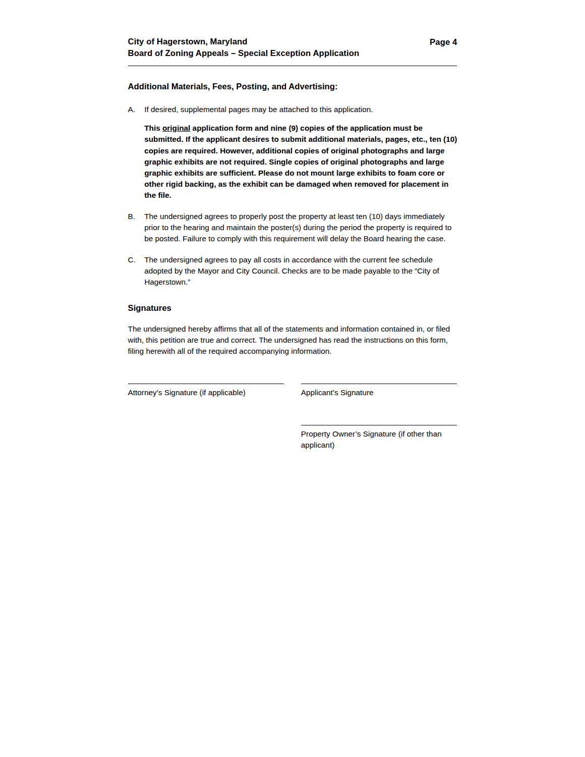City of Hagerstown, Maryland
Board of Zoning Appeals – Special Exception Application
Page 4
Additional Materials, Fees, Posting, and Advertising:
A.
If desired, supplemental pages may be attached to this application.
This original application form and nine (9) copies of the application must be submitted. If the applicant desires to submit additional materials, pages, etc., ten (10) copies are required. However, additional copies of original photographs and large graphic exhibits are not required. Single copies of original photographs and large graphic exhibits are sufficient. Please do not mount large exhibits to foam core or other rigid backing, as the exhibit can be damaged when removed for placement in the file.
B.
The undersigned agrees to properly post the property at least ten (10) days immediately prior to the hearing and maintain the poster(s) during the period the property is required to be posted. Failure to comply with this requirement will delay the Board hearing the case.
C.
The undersigned agrees to pay all costs in accordance with the current fee schedule adopted by the Mayor and City Council. Checks are to be made payable to the “City of Hagerstown.”
Signatures
The undersigned hereby affirms that all of the statements and information contained in, or filed with, this petition are true and correct. The undersigned has read the instructions on this form, filing herewith all of the required accompanying information.
Attorney’s Signature (if applicable)
Applicant’s Signature
Property Owner’s Signature (if other than applicant)